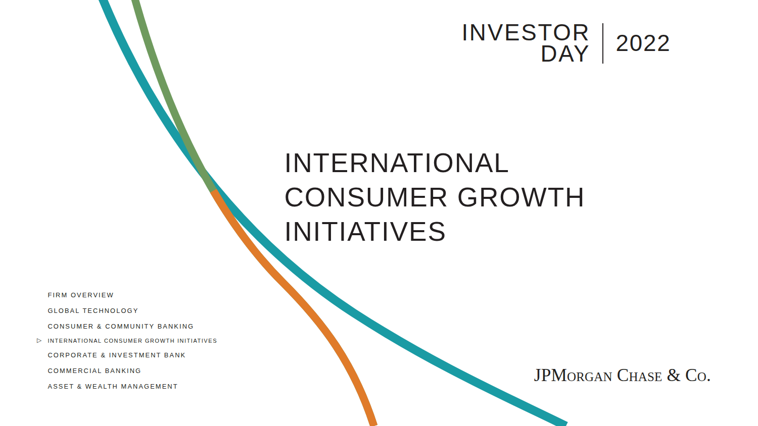INVESTOR DAY
2022
International
Consumer Growth
Initiatives
Firm Overview
Global Technology
Consumer & Community Banking
International Consumer Growth Initiatives
Corporate & Investment Bank
Commercial Banking
Asset & Wealth Management
JPMorgan Chase & Co.